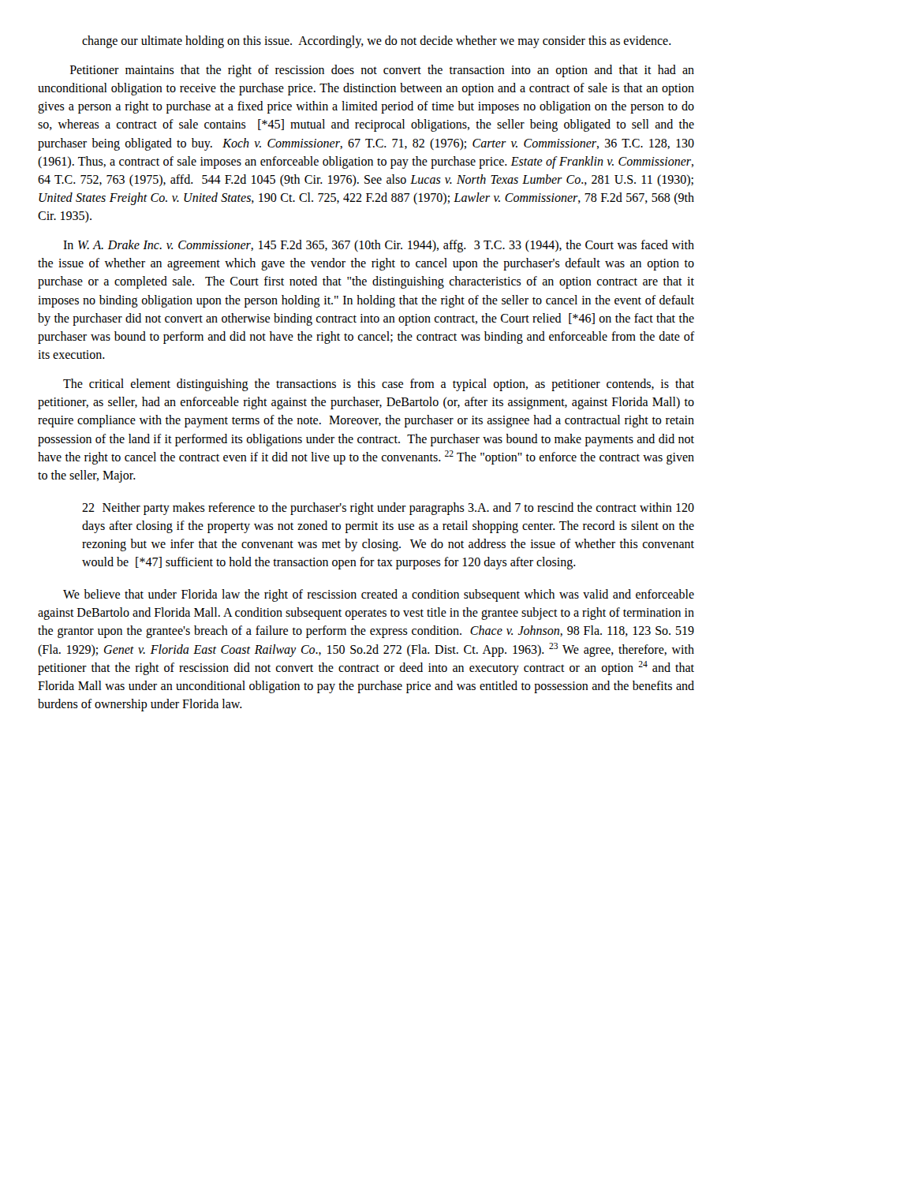change our ultimate holding on this issue. Accordingly, we do not decide whether we may consider this as evidence.
Petitioner maintains that the right of rescission does not convert the transaction into an option and that it had an unconditional obligation to receive the purchase price. The distinction between an option and a contract of sale is that an option gives a person a right to purchase at a fixed price within a limited period of time but imposes no obligation on the person to do so, whereas a contract of sale contains [*45] mutual and reciprocal obligations, the seller being obligated to sell and the purchaser being obligated to buy. Koch v. Commissioner, 67 T.C. 71, 82 (1976); Carter v. Commissioner, 36 T.C. 128, 130 (1961). Thus, a contract of sale imposes an enforceable obligation to pay the purchase price. Estate of Franklin v. Commissioner, 64 T.C. 752, 763 (1975), affd. 544 F.2d 1045 (9th Cir. 1976). See also Lucas v. North Texas Lumber Co., 281 U.S. 11 (1930); United States Freight Co. v. United States, 190 Ct. Cl. 725, 422 F.2d 887 (1970); Lawler v. Commissioner, 78 F.2d 567, 568 (9th Cir. 1935).
In W. A. Drake Inc. v. Commissioner, 145 F.2d 365, 367 (10th Cir. 1944), affg. 3 T.C. 33 (1944), the Court was faced with the issue of whether an agreement which gave the vendor the right to cancel upon the purchaser's default was an option to purchase or a completed sale. The Court first noted that "the distinguishing characteristics of an option contract are that it imposes no binding obligation upon the person holding it." In holding that the right of the seller to cancel in the event of default by the purchaser did not convert an otherwise binding contract into an option contract, the Court relied [*46] on the fact that the purchaser was bound to perform and did not have the right to cancel; the contract was binding and enforceable from the date of its execution.
The critical element distinguishing the transactions is this case from a typical option, as petitioner contends, is that petitioner, as seller, had an enforceable right against the purchaser, DeBartolo (or, after its assignment, against Florida Mall) to require compliance with the payment terms of the note. Moreover, the purchaser or its assignee had a contractual right to retain possession of the land if it performed its obligations under the contract. The purchaser was bound to make payments and did not have the right to cancel the contract even if it did not live up to the convenants. 22 The "option" to enforce the contract was given to the seller, Major.
22 Neither party makes reference to the purchaser's right under paragraphs 3.A. and 7 to rescind the contract within 120 days after closing if the property was not zoned to permit its use as a retail shopping center. The record is silent on the rezoning but we infer that the convenant was met by closing. We do not address the issue of whether this convenant would be [*47] sufficient to hold the transaction open for tax purposes for 120 days after closing.
We believe that under Florida law the right of rescission created a condition subsequent which was valid and enforceable against DeBartolo and Florida Mall. A condition subsequent operates to vest title in the grantee subject to a right of termination in the grantor upon the grantee's breach of a failure to perform the express condition. Chace v. Johnson, 98 Fla. 118, 123 So. 519 (Fla. 1929); Genet v. Florida East Coast Railway Co., 150 So.2d 272 (Fla. Dist. Ct. App. 1963). 23 We agree, therefore, with petitioner that the right of rescission did not convert the contract or deed into an executory contract or an option 24 and that Florida Mall was under an unconditional obligation to pay the purchase price and was entitled to possession and the benefits and burdens of ownership under Florida law.